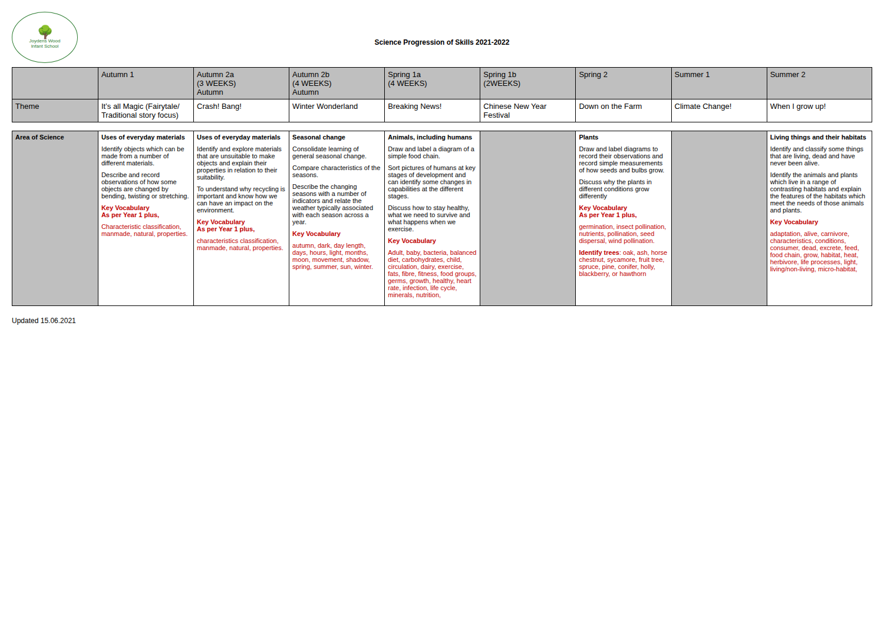🌳
Joydens Wood
Infant School
Science Progression of Skills 2021-2022
| | Autumn 1 | Autumn 2a (3 WEEKS) Autumn | Autumn 2b (4 WEEKS) Autumn | Spring 1a (4 WEEKS) | Spring 1b (2WEEKS) | Spring 2 | Summer 1 | Summer 2 |
| Theme | It’s all Magic (Fairytale/ Traditional story focus) | Crash! Bang! | Winter Wonderland | Breaking News! | Chinese New Year Festival | Down on the Farm | Climate Change! | When I grow up! |
| Area of Science | Uses of everyday materials Identify objects which can be made from a number of different materials. Describe and record observations of how some objects are changed by bending, twisting or stretching. Key Vocabulary As per Year 1 plus, Characteristic classification, manmade, natural, properties. | Uses of everyday materials Identify and explore materials that are unsuitable to make objects and explain their properties in relation to their suitability. To understand why recycling is important and know how we can have an impact on the environment. Key Vocabulary As per Year 1 plus, characteristics classification, manmade, natural, properties. | Seasonal change Consolidate learning of general seasonal change. Compare characteristics of the seasons. Describe the changing seasons with a number of indicators and relate the weather typically associated with each season across a year. Key Vocabulary autumn, dark, day length, days, hours, light, months, moon, movement, shadow, spring, summer, sun, winter. | Animals, including humans Draw and label a diagram of a simple food chain. Sort pictures of humans at key stages of development and can identify some changes in capabilities at the different stages. Discuss how to stay healthy, what we need to survive and what happens when we exercise. Key Vocabulary Adult, baby, bacteria, balanced diet, carbohydrates, child, circulation, dairy, exercise, fats, fibre, fitness, food groups, germs, growth, healthy, heart rate, infection, life cycle, minerals, nutrition, | | Plants Draw and label diagrams to record their observations and record simple measurements of how seeds and bulbs grow. Discuss why the plants in different conditions grow differently Key Vocabulary As per Year 1 plus, germination, insect pollination, nutrients, pollination, seed dispersal, wind pollination. Identify trees : oak, ash, horse chestnut, sycamore, fruit tree, spruce, pine, conifer, holly, blackberry, or hawthorn | | Living things and their habitats Identify and classify some things that are living, dead and have never been alive. Identify the animals and plants which live in a range of contrasting habitats and explain the features of the habitats which meet the needs of those animals and plants. Key Vocabulary adaptation, alive, carnivore, characteristics, conditions, consumer, dead, excrete, feed, food chain, grow, habitat, heat, herbivore, life processes, light, living/non-living, micro-habitat, |
Updated 15.06.2021